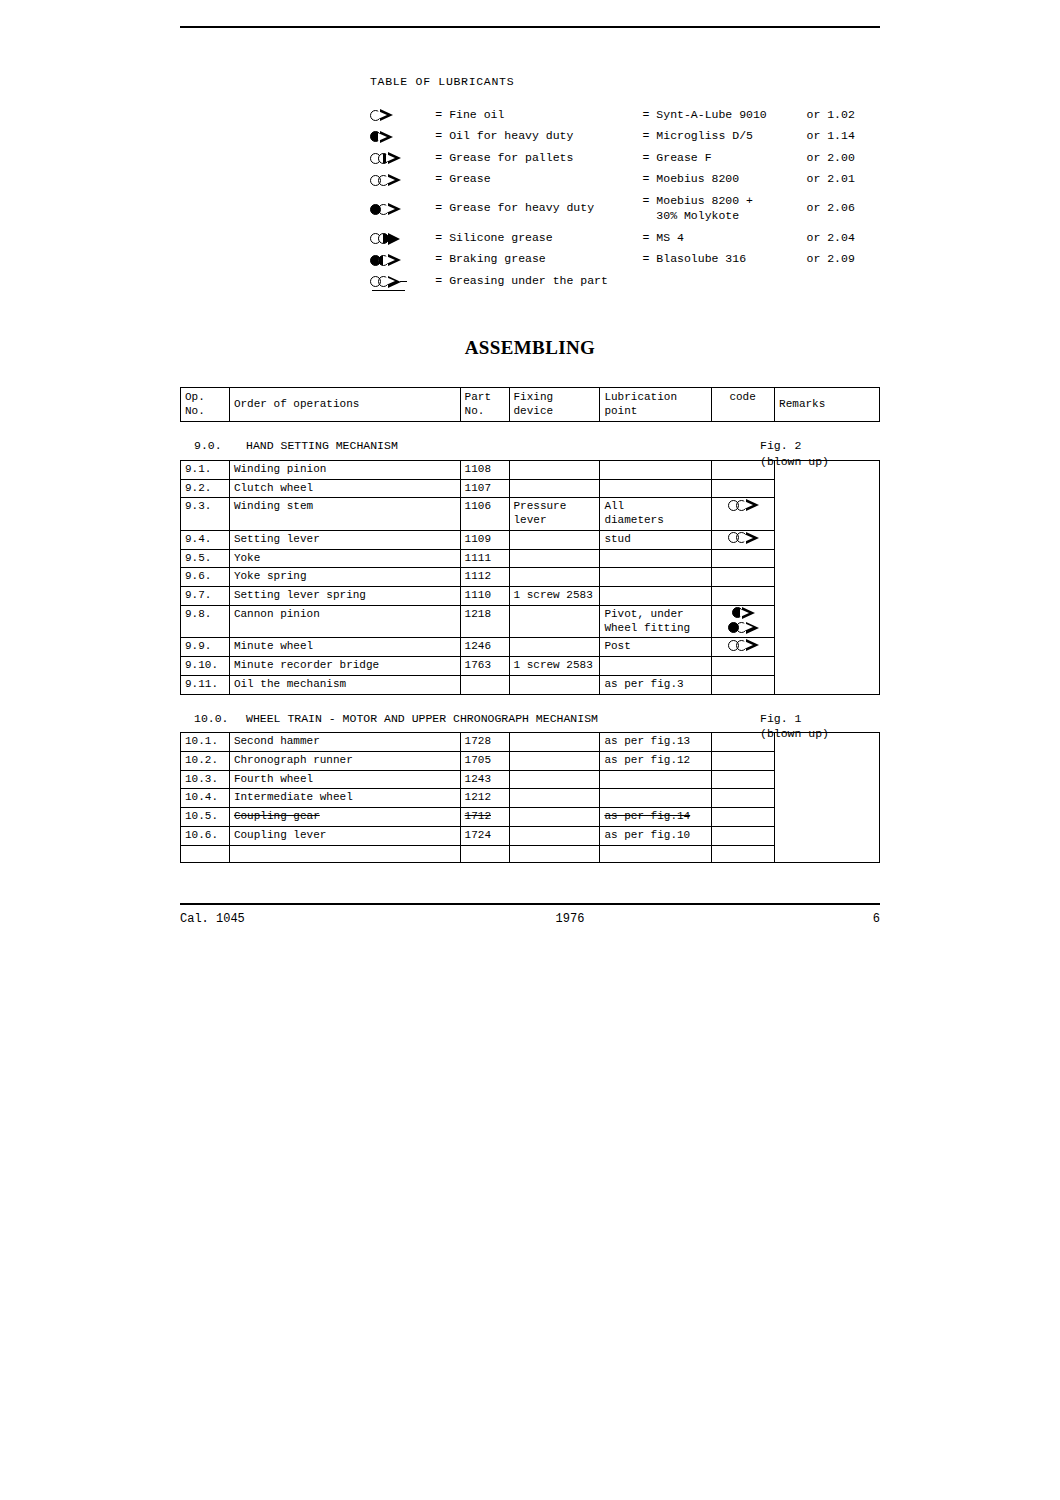TABLE OF LUBRICANTS
| | = Fine oil | = Synt-A-Lube 9010 | or 1.02 |
| | = Oil for heavy duty | = Microgliss D/5 | or 1.14 |
| | = Grease for pallets | = Grease F | or 2.00 |
| | = Grease | = Moebius 8200 | or 2.01 |
| | = Grease for heavy duty | = Moebius 8200 + 30% Molykote | or 2.06 |
| | = Silicone grease | = MS 4 | or 2.04 |
| | = Braking grease | = Blasolube 316 | or 2.09 |
| | = Greasing under the part | | |
ASSEMBLING
| Op. No. | Order of operations | Part No. | Fixing device | Lubrication point | code | Remarks |
9.0. HAND SETTING MECHANISM Fig. 2(blown up)
| 9.1. | Winding pinion | 1108 | | | | |
| 9.2. | Clutch wheel | 1107 | | | |
| 9.3. | Winding stem | 1106 | Pressure lever | All diameters | |
| 9.4. | Setting lever | 1109 | | stud | |
| 9.5. | Yoke | 1111 | | | |
| 9.6. | Yoke spring | 1112 | | | |
| 9.7. | Setting lever spring | 1110 | 1 screw 2583 | | |
| 9.8. | Cannon pinion | 1218 | | Pivot, under Wheel fitting | |
| 9.9. | Minute wheel | 1246 | | Post | |
| 9.10. | Minute recorder bridge | 1763 | 1 screw 2583 | | |
| 9.11. | Oil the mechanism | | | as per fig.3 | |
10.0. WHEEL TRAIN - MOTOR AND UPPER CHRONOGRAPH MECHANISM Fig. 1(blown up)
| 10.1. | Second hammer | 1728 | | as per fig.13 | | |
| 10.2. | Chronograph runner | 1705 | | as per fig.12 | |
| 10.3. | Fourth wheel | 1243 | | | |
| 10.4. | Intermediate wheel | 1212 | | | |
| 10.5. | Coupling gear | 1712 | | as per fig.14 | |
| 10.6. | Coupling lever | 1724 | | as per fig.10 | |
Cal. 1045
1976
6